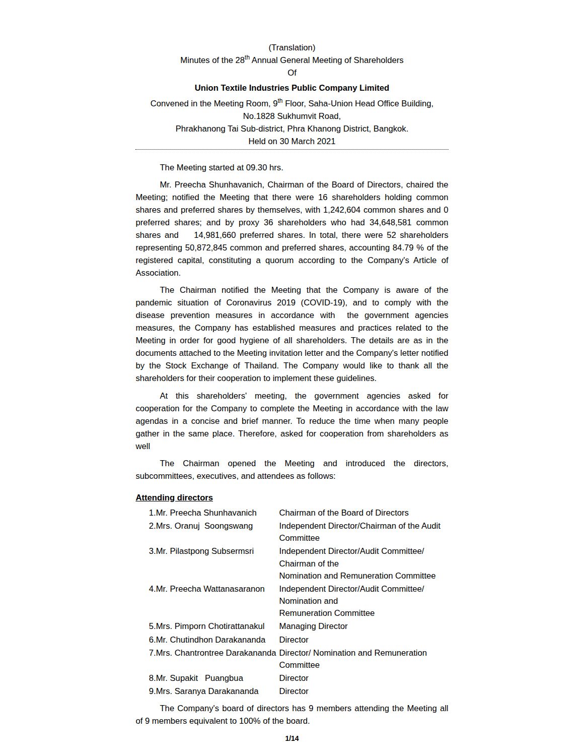(Translation)
Minutes of the 28th Annual General Meeting of Shareholders
Of
Union Textile Industries Public Company Limited
Convened in the Meeting Room, 9th Floor, Saha-Union Head Office Building, No.1828 Sukhumvit Road,
Phrakhanong Tai Sub-district, Phra Khanong District, Bangkok.
Held on 30 March 2021
The Meeting started at 09.30 hrs.
Mr. Preecha Shunhavanich, Chairman of the Board of Directors, chaired the Meeting; notified the Meeting that there were 16 shareholders holding common shares and preferred shares by themselves, with 1,242,604 common shares and 0 preferred shares; and by proxy 36 shareholders who had 34,648,581 common shares and 14,981,660 preferred shares. In total, there were 52 shareholders representing 50,872,845 common and preferred shares, accounting 84.79 % of the registered capital, constituting a quorum according to the Company's Article of Association.
The Chairman notified the Meeting that the Company is aware of the pandemic situation of Coronavirus 2019 (COVID-19), and to comply with the disease prevention measures in accordance with the government agencies measures, the Company has established measures and practices related to the Meeting in order for good hygiene of all shareholders. The details are as in the documents attached to the Meeting invitation letter and the Company's letter notified by the Stock Exchange of Thailand. The Company would like to thank all the shareholders for their cooperation to implement these guidelines.
At this shareholders' meeting, the government agencies asked for cooperation for the Company to complete the Meeting in accordance with the law agendas in a concise and brief manner. To reduce the time when many people gather in the same place. Therefore, asked for cooperation from shareholders as well
The Chairman opened the Meeting and introduced the directors, subcommittees, executives, and attendees as follows:
Attending directors
| 1. | Mr. Preecha Shunhavanich | Chairman of the Board of Directors |
| 2. | Mrs. Oranuj Soongswang | Independent Director/Chairman of the Audit Committee |
| 3. | Mr. Pilastpong Subsermsri | Independent Director/Audit Committee/ Chairman of the Nomination and Remuneration Committee |
| 4. | Mr. Preecha Wattanasaranon | Independent Director/Audit Committee/ Nomination and Remuneration Committee |
| 5. | Mrs. Pimporn Chotirattanakul | Managing Director |
| 6. | Mr. Chutindhon Darakananda | Director |
| 7. | Mrs. Chantrontree Darakananda | Director/ Nomination and Remuneration Committee |
| 8. | Mr. Supakit Puangbua | Director |
| 9. | Mrs. Saranya Darakananda | Director |
The Company's board of directors has 9 members attending the Meeting all of 9 members equivalent to 100% of the board.
1/14